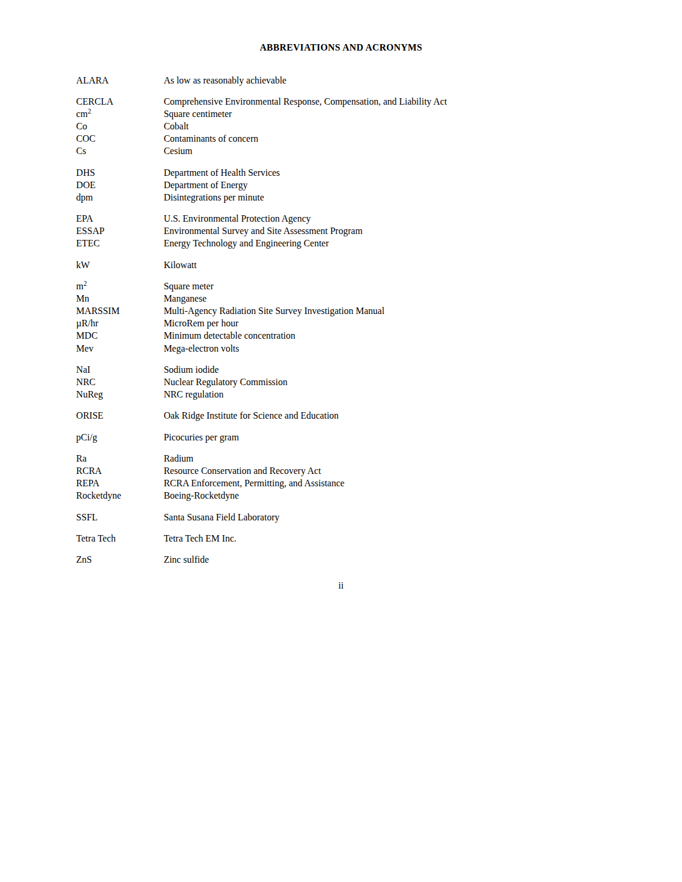ABBREVIATIONS AND ACRONYMS
| ALARA | As low as reasonably achievable |
| CERCLA | Comprehensive Environmental Response, Compensation, and Liability Act |
| cm 2 | Square centimeter |
| Co | Cobalt |
| COC | Contaminants of concern |
| Cs | Cesium |
| DHS | Department of Health Services |
| DOE | Department of Energy |
| dpm | Disintegrations per minute |
| EPA | U.S. Environmental Protection Agency |
| ESSAP | Environmental Survey and Site Assessment Program |
| ETEC | Energy Technology and Engineering Center |
| kW | Kilowatt |
| m 2 | Square meter |
| Mn | Manganese |
| MARSSIM | Multi-Agency Radiation Site Survey Investigation Manual |
| µR/hr | MicroRem per hour |
| MDC | Minimum detectable concentration |
| Mev | Mega-electron volts |
| NaI | Sodium iodide |
| NRC | Nuclear Regulatory Commission |
| NuReg | NRC regulation |
| ORISE | Oak Ridge Institute for Science and Education |
| pCi/g | Picocuries per gram |
| Ra | Radium |
| RCRA | Resource Conservation and Recovery Act |
| REPA | RCRA Enforcement, Permitting, and Assistance |
| Rocketdyne | Boeing-Rocketdyne |
| SSFL | Santa Susana Field Laboratory |
| Tetra Tech | Tetra Tech EM Inc. |
| ZnS | Zinc sulfide |
ii